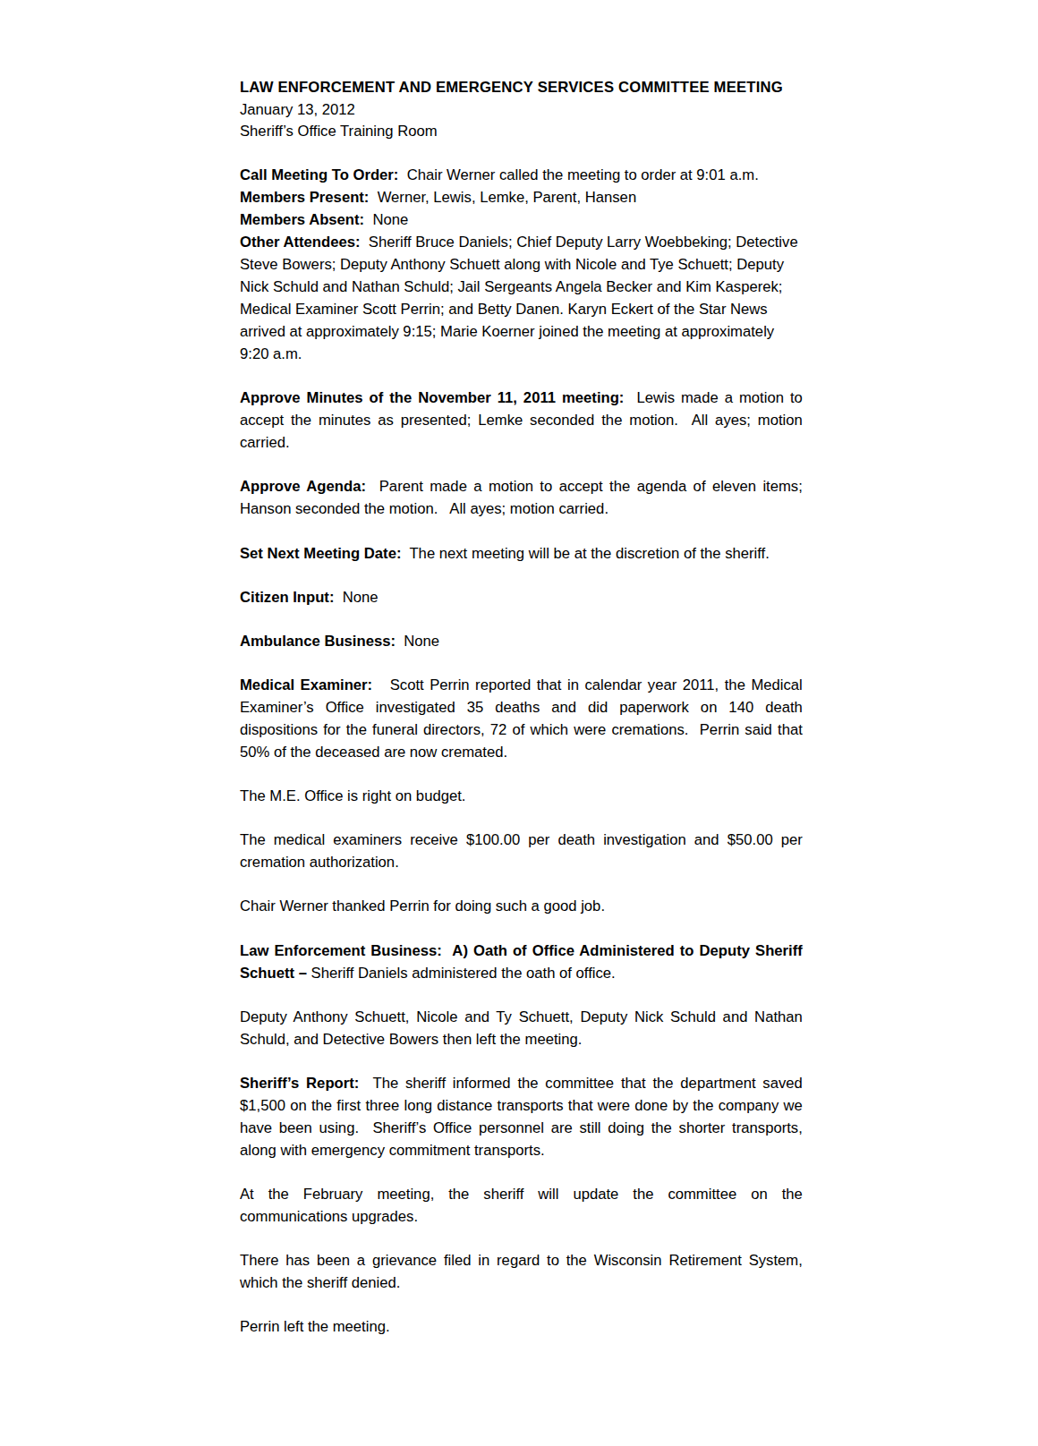LAW ENFORCEMENT AND EMERGENCY SERVICES COMMITTEE MEETING
January 13, 2012
Sheriff’s Office Training Room
Call Meeting To Order: Chair Werner called the meeting to order at 9:01 a.m.
Members Present: Werner, Lewis, Lemke, Parent, Hansen
Members Absent: None
Other Attendees: Sheriff Bruce Daniels; Chief Deputy Larry Woebbeking; Detective Steve Bowers; Deputy Anthony Schuett along with Nicole and Tye Schuett; Deputy Nick Schuld and Nathan Schuld; Jail Sergeants Angela Becker and Kim Kasperek; Medical Examiner Scott Perrin; and Betty Danen. Karyn Eckert of the Star News arrived at approximately 9:15; Marie Koerner joined the meeting at approximately 9:20 a.m.
Approve Minutes of the November 11, 2011 meeting: Lewis made a motion to accept the minutes as presented; Lemke seconded the motion. All ayes; motion carried.
Approve Agenda: Parent made a motion to accept the agenda of eleven items; Hanson seconded the motion. All ayes; motion carried.
Set Next Meeting Date: The next meeting will be at the discretion of the sheriff.
Citizen Input: None
Ambulance Business: None
Medical Examiner: Scott Perrin reported that in calendar year 2011, the Medical Examiner’s Office investigated 35 deaths and did paperwork on 140 death dispositions for the funeral directors, 72 of which were cremations. Perrin said that 50% of the deceased are now cremated.
The M.E. Office is right on budget.
The medical examiners receive $100.00 per death investigation and $50.00 per cremation authorization.
Chair Werner thanked Perrin for doing such a good job.
Law Enforcement Business: A) Oath of Office Administered to Deputy Sheriff Schuett – Sheriff Daniels administered the oath of office.
Deputy Anthony Schuett, Nicole and Ty Schuett, Deputy Nick Schuld and Nathan Schuld, and Detective Bowers then left the meeting.
Sheriff’s Report: The sheriff informed the committee that the department saved $1,500 on the first three long distance transports that were done by the company we have been using. Sheriff’s Office personnel are still doing the shorter transports, along with emergency commitment transports.
At the February meeting, the sheriff will update the committee on the communications upgrades.
There has been a grievance filed in regard to the Wisconsin Retirement System, which the sheriff denied.
Perrin left the meeting.